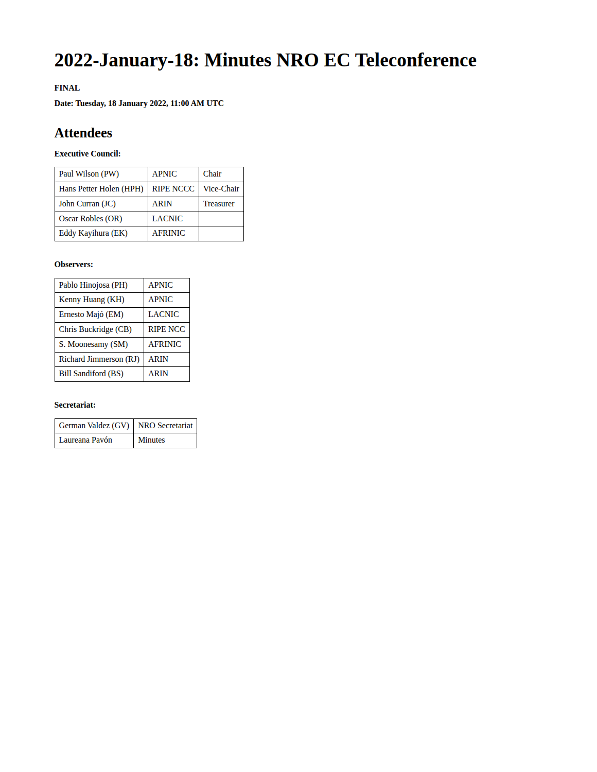2022-January-18: Minutes NRO EC Teleconference
FINAL
Date: Tuesday, 18 January 2022, 11:00 AM UTC
Attendees
Executive Council:
| Paul Wilson (PW) | APNIC | Chair |
| Hans Petter Holen (HPH) | RIPE NCCC | Vice-Chair |
| John Curran (JC) | ARIN | Treasurer |
| Oscar Robles (OR) | LACNIC | |
| Eddy Kayihura (EK) | AFRINIC | |
Observers:
| Pablo Hinojosa (PH) | APNIC |
| Kenny Huang (KH) | APNIC |
| Ernesto Majó (EM) | LACNIC |
| Chris Buckridge (CB) | RIPE NCC |
| S. Moonesamy (SM) | AFRINIC |
| Richard Jimmerson (RJ) | ARIN |
| Bill Sandiford (BS) | ARIN |
Secretariat:
| German Valdez (GV) | NRO Secretariat |
| Laureana Pavón | Minutes |